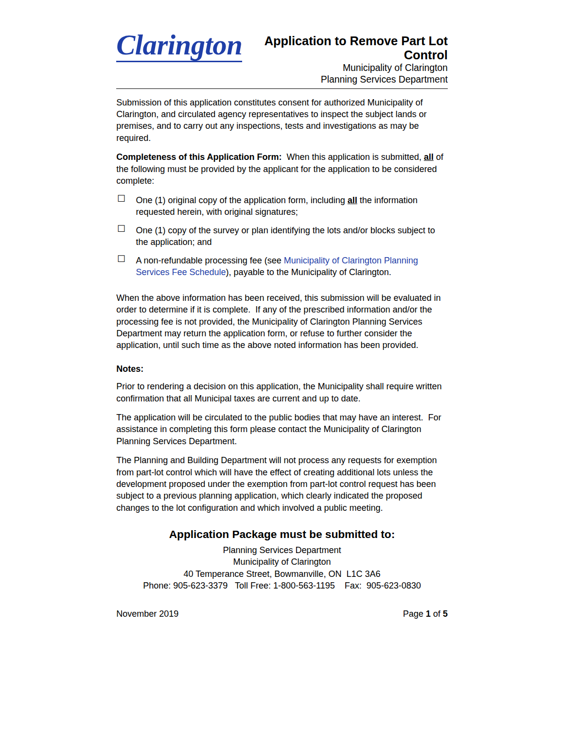Clarington
Application to Remove Part Lot Control
Municipality of Clarington
Planning Services Department
Submission of this application constitutes consent for authorized Municipality of Clarington, and circulated agency representatives to inspect the subject lands or premises, and to carry out any inspections, tests and investigations as may be required.
Completeness of this Application Form: When this application is submitted, all of the following must be provided by the applicant for the application to be considered complete:
One (1) original copy of the application form, including all the information requested herein, with original signatures;
One (1) copy of the survey or plan identifying the lots and/or blocks subject to the application; and
A non-refundable processing fee (see Municipality of Clarington Planning Services Fee Schedule), payable to the Municipality of Clarington.
When the above information has been received, this submission will be evaluated in order to determine if it is complete. If any of the prescribed information and/or the processing fee is not provided, the Municipality of Clarington Planning Services Department may return the application form, or refuse to further consider the application, until such time as the above noted information has been provided.
Notes:
Prior to rendering a decision on this application, the Municipality shall require written confirmation that all Municipal taxes are current and up to date.
The application will be circulated to the public bodies that may have an interest. For assistance in completing this form please contact the Municipality of Clarington Planning Services Department.
The Planning and Building Department will not process any requests for exemption from part-lot control which will have the effect of creating additional lots unless the development proposed under the exemption from part-lot control request has been subject to a previous planning application, which clearly indicated the proposed changes to the lot configuration and which involved a public meeting.
Application Package must be submitted to:
Planning Services Department
Municipality of Clarington
40 Temperance Street, Bowmanville, ON L1C 3A6
Phone: 905-623-3379 Toll Free: 1-800-563-1195 Fax: 905-623-0830
November 2019
Page 1 of 5